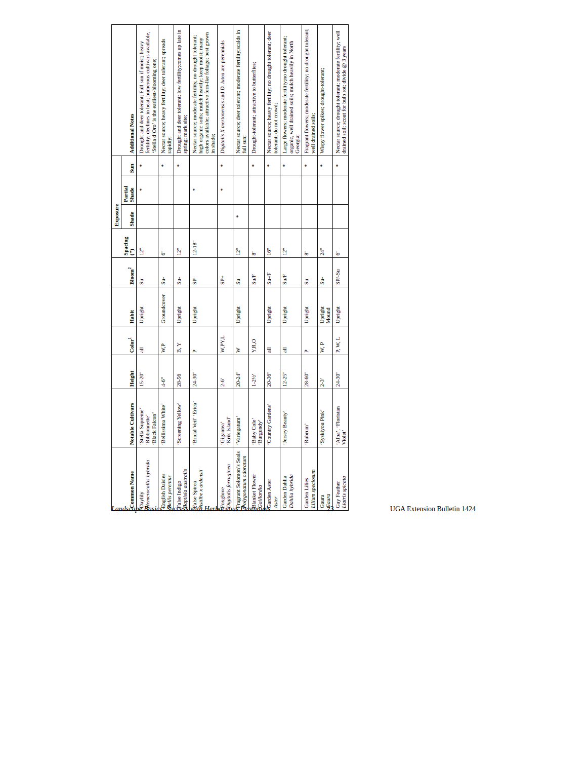| Common Name | Notable Cultivars | Height | Color 1 | Habit | Bloom 2 | Spacing (") | Exposure | Additional Notes |
| --- | --- | --- | --- | --- | --- | --- | --- | --- |
| Shade | Partial Shade | Sun |
| Daylily Hemerocallis hybrida | ‘Stella Supreme’ ‘Ribbonnette’ ‘Black Falcon’ | 15-20" | all | Upright | Su | 12" | | * | * | Drought and deer tolerant; Full sun if moist; heavy fertility; declines in heat; numerous cultivars available, ‘Stella d’Oro’ is the earliest-blooming one; |
| English Daisies Bellis perennis | ‘Bellissima White’ | 4-6" | W,P | Groundcover | Su- | 6" | | | * | Nectar source; heavy fertility; deer tolerant; spreads rapidly; |
| False Indigo Baptisia australis | ‘Screening Yellow’ | 28-56 | B, Y | Upright | Su- | 12" | | | * | Drought and deer tolerant; low fertility;comes up late in spring; mark site; |
| False Spirea Astilbe x ardensii | ‘Bridal Veil’ ‘Erica’ | 24-30" | P | Upright | SP | 12-18" | | * | | Nectar source; moderate fertility, no drought tolerant; high organic soils; mulch heavily; keep moist; many colors available; attractive fern-lke foliage; best grown in shade; |
| Foxglove Digitalis ferruginea | ‘Gigantea’ ‘Krik Island’ | 2-6′ | W,PY,L | | SP+ | | | * | * | Digitalis X mertonensis and D. lutea are perennials |
| Fragrant Solomon’s Seals Polygonatum odoratum | ‘Variegatum’ | 20-24" | W | Upright | Su | 12" | * | | | Nectar source; deer tolerant; moderate fertility;scalds in full sun; |
| Blanket Flower Gaillardia | ‘Baby Cole’ ‘Burgundy’ | 1-2½′ | Y,R,O | | Su/F | 8" | | | * | Drought-tolerant; attractive to butterflies; |
| Garden Aster Aster | ‘Country Gardens’ | 20-36" | all | Upright | Su-/F | 16" | | | * | Nectar source; heavy fertility; no drought tolerant; deer tolerant; do not crowd; |
| Garden Dahlia Dahlia hybrida | ‘Jersey Beauty’ | 12-25" | all | Upright | Su/F | 12" | | | * | Large flowers; moderate fertility;no drought tolerant; organic, well drained soils; mulch heavily in North Georgia; |
| Garden Lilies Lilium speciosum | ‘Rubrum’ | 28-60" | P | Upright | Su | 8" | | | * | Fragrant flowers; moderate fertility; no drought tolerant; well drained soils; |
| Gaura Gaura | ‘Syskiyou Pink’ | 2-3′ | W, P | Upright Mound | Su- | 24" | | | * | Wispy flower spikes; drought-tolerant; |
| Gay Feather Liatris spicata | ‘Alba’, ‘Floristan Violet’ | 24-30" | P, W, L | Upright | SP/-Su | 6" | | | * | Nectar source; drought tolerant; moderate fertility; well drained soil; scout for bulb rot; divide @ 3 years |
Landscape Basics: Success with Herbaceous Perennials
23
UGA Extension Bulletin 1424